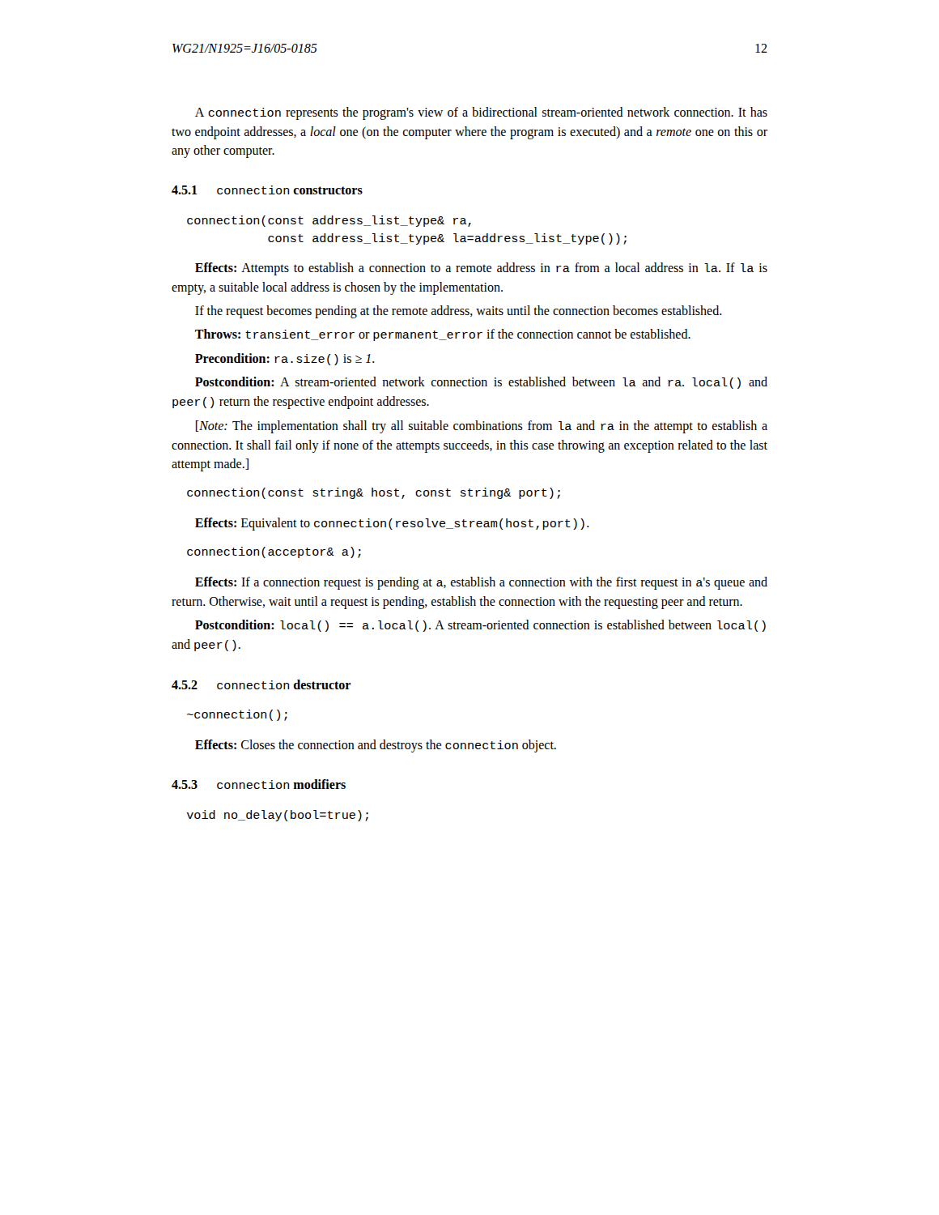WG21/N1925=J16/05-0185 12
A connection represents the program's view of a bidirectional stream-oriented network connection. It has two endpoint addresses, a local one (on the computer where the program is executed) and a remote one on this or any other computer.
4.5.1 connection constructors
connection(const address_list_type& ra,
           const address_list_type& la=address_list_type());
Effects: Attempts to establish a connection to a remote address in ra from a local address in la. If la is empty, a suitable local address is chosen by the implementation.
If the request becomes pending at the remote address, waits until the connection becomes established.
Throws: transient_error or permanent_error if the connection cannot be established.
Precondition: ra.size() is ≥ 1.
Postcondition: A stream-oriented network connection is established between la and ra. local() and peer() return the respective endpoint addresses.
[Note: The implementation shall try all suitable combinations from la and ra in the attempt to establish a connection. It shall fail only if none of the attempts succeeds, in this case throwing an exception related to the last attempt made.]
connection(const string& host, const string& port);
Effects: Equivalent to connection(resolve_stream(host,port)).
connection(acceptor& a);
Effects: If a connection request is pending at a, establish a connection with the first request in a's queue and return. Otherwise, wait until a request is pending, establish the connection with the requesting peer and return.
Postcondition: local() == a.local(). A stream-oriented connection is established between local() and peer().
4.5.2 connection destructor
~connection();
Effects: Closes the connection and destroys the connection object.
4.5.3 connection modifiers
void no_delay(bool=true);